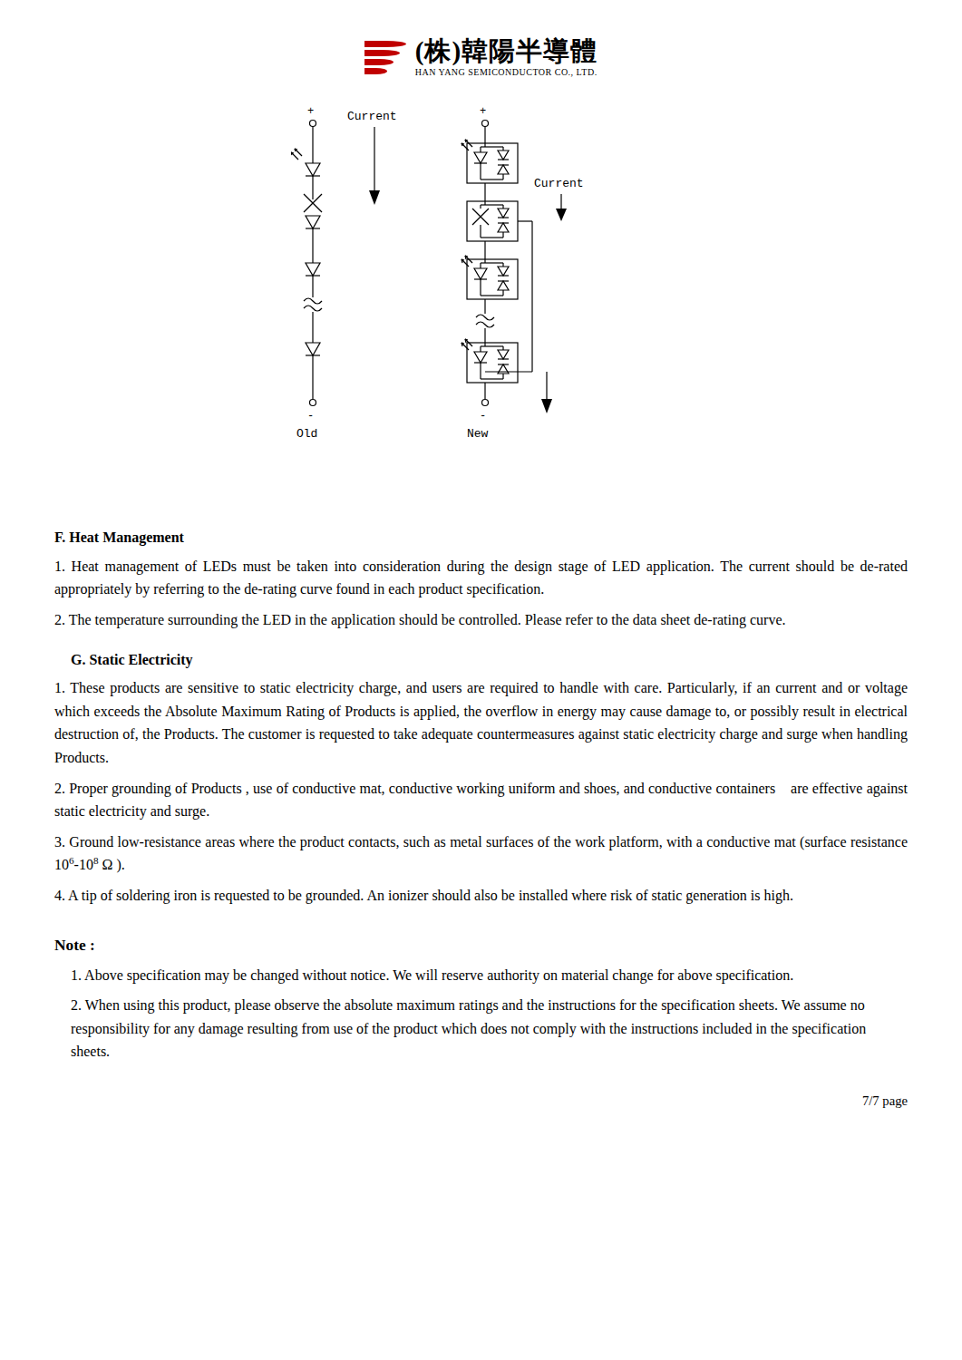(株)韓陽半導體
HAN YANG SEMICONDUCTOR CO., LTD.
+ - Old Current + - New Current
F. Heat Management
1. Heat management of LEDs must be taken into consideration during the design stage of LED application. The current should be de-rated appropriately by referring to the de-rating curve found in each product specification.
2. The temperature surrounding the LED in the application should be controlled. Please refer to the data sheet de-rating curve.
G. Static Electricity
1. These products are sensitive to static electricity charge, and users are required to handle with care. Particularly, if an current and or voltage which exceeds the Absolute Maximum Rating of Products is applied, the overflow in energy may cause damage to, or possibly result in electrical destruction of, the Products. The customer is requested to take adequate countermeasures against static electricity charge and surge when handling Products.
2. Proper grounding of Products , use of conductive mat, conductive working uniform and shoes, and conductive containers are effective against static electricity and surge.
3. Ground low-resistance areas where the product contacts, such as metal surfaces of the work platform, with a conductive mat (surface resistance 106-108 Ω ).
4. A tip of soldering iron is requested to be grounded. An ionizer should also be installed where risk of static generation is high.
Note :
1. Above specification may be changed without notice. We will reserve authority on material change for above specification.
2. When using this product, please observe the absolute maximum ratings and the instructions for the specification sheets. We assume no responsibility for any damage resulting from use of the product which does not comply with the instructions included in the specification sheets.
7/7 page